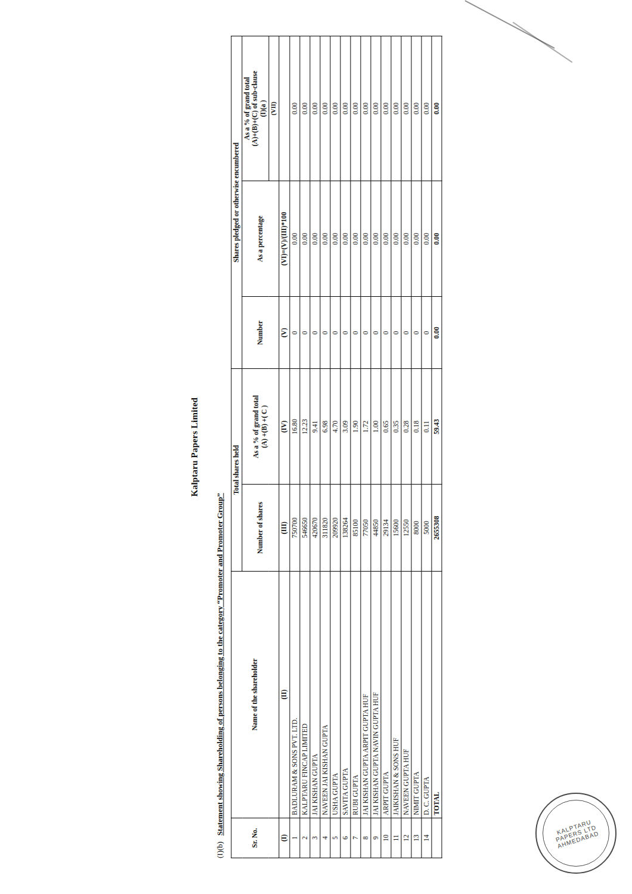Kalptaru Papers Limited
(I)(b) Statement showing Shareholding of persons belonging to the category “Promoter and Promoter Group”
| Sr. No. | Name of the shareholder | Total shares held | Shares pledged or otherwise encumbered |
| --- | --- | --- | --- |
| Number of shares | As a % of grand total (A) +(B) +( C ) | Number | As a percentage | As a % of grand total (A)+(B)+(C) of sub-clause (I)(a ) |
| (VII) |
| (I) | (II) | (III) | (IV) | (V) | (VI)=(V)/(III)*100 | |
| 1 | BADLURAM & SONS PVT. LTD. | 750700 | 16.80 | 0 | 0.00 | 0.00 |
| 2 | KALPTARU FINCAP LIMITED | 546650 | 12.23 | 0 | 0.00 | 0.00 |
| 3 | JAI KISHAN GUPTA | 420670 | 9.41 | 0 | 0.00 | 0.00 |
| 4 | NAVEEN JAI KISHAN GUPTA | 311820 | 6.98 | 0 | 0.00 | 0.00 |
| 5 | USHA GUPTA | 209920 | 4.70 | 0 | 0.00 | 0.00 |
| 6 | SAVITA GUPTA | 138264 | 3.09 | 0 | 0.00 | 0.00 |
| 7 | RUBI GUPTA | 85100 | 1.90 | 0 | 0.00 | 0.00 |
| 8 | JAI KISHAN GUPTA ARPIT GUPTA HUF | 77050 | 1.72 | 0 | 0.00 | 0.00 |
| 9 | JAI KISHAN GUPTA NAVIN GUPTA HUF | 44850 | 1.00 | 0 | 0.00 | 0.00 |
| 10 | ARPIT GUPTA | 29134 | 0.65 | 0 | 0.00 | 0.00 |
| 11 | JAIKISHAN & SONS HUF | 15600 | 0.35 | 0 | 0.00 | 0.00 |
| 12 | NAVEEN GUPTA HUF | 12550 | 0.28 | 0 | 0.00 | 0.00 |
| 13 | NIMIT GUPTA | 8000 | 0.18 | 0 | 0.00 | 0.00 |
| 14 | D. C. GUPTA | 5000 | 0.11 | 0 | 0.00 | 0.00 |
| | TOTAL | 2655308 | 59.43 | 0.00 | 0.00 | 0.00 |
KALPTARU
PAPERS LTD
AHMEDABAD